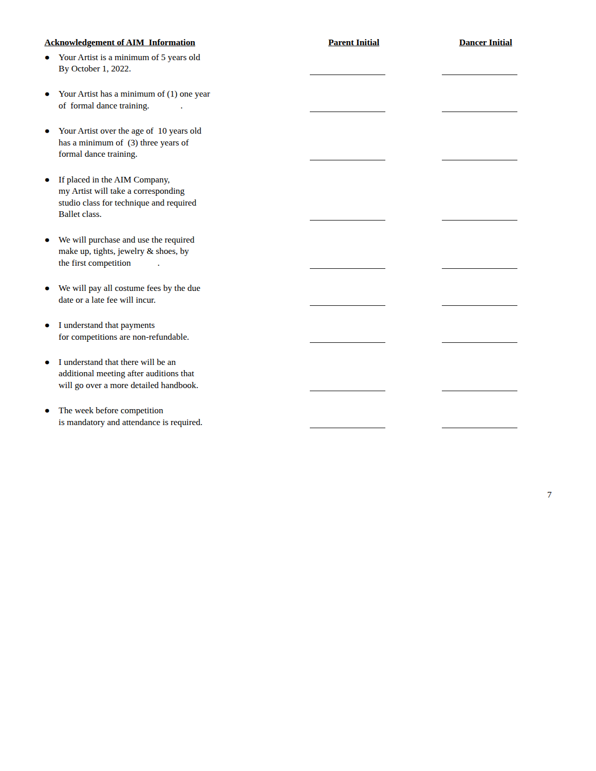Acknowledgement of AIM Information
Parent Initial
Dancer Initial
● Your Artist is a minimum of 5 years old
By October 1, 2022.
● Your Artist has a minimum of (1) one year
of formal dance training. .
● Your Artist over the age of 10 years old
has a minimum of (3) three years of
formal dance training.
● If placed in the AIM Company,
my Artist will take a corresponding
studio class for technique and required
Ballet class.
● We will purchase and use the required
make up, tights, jewelry & shoes, by
the first competition .
● We will pay all costume fees by the due
date or a late fee will incur.
● I understand that payments
for competitions are non-refundable.
● I understand that there will be an
additional meeting after auditions that
will go over a more detailed handbook.
● The week before competition
is mandatory and attendance is required.
7